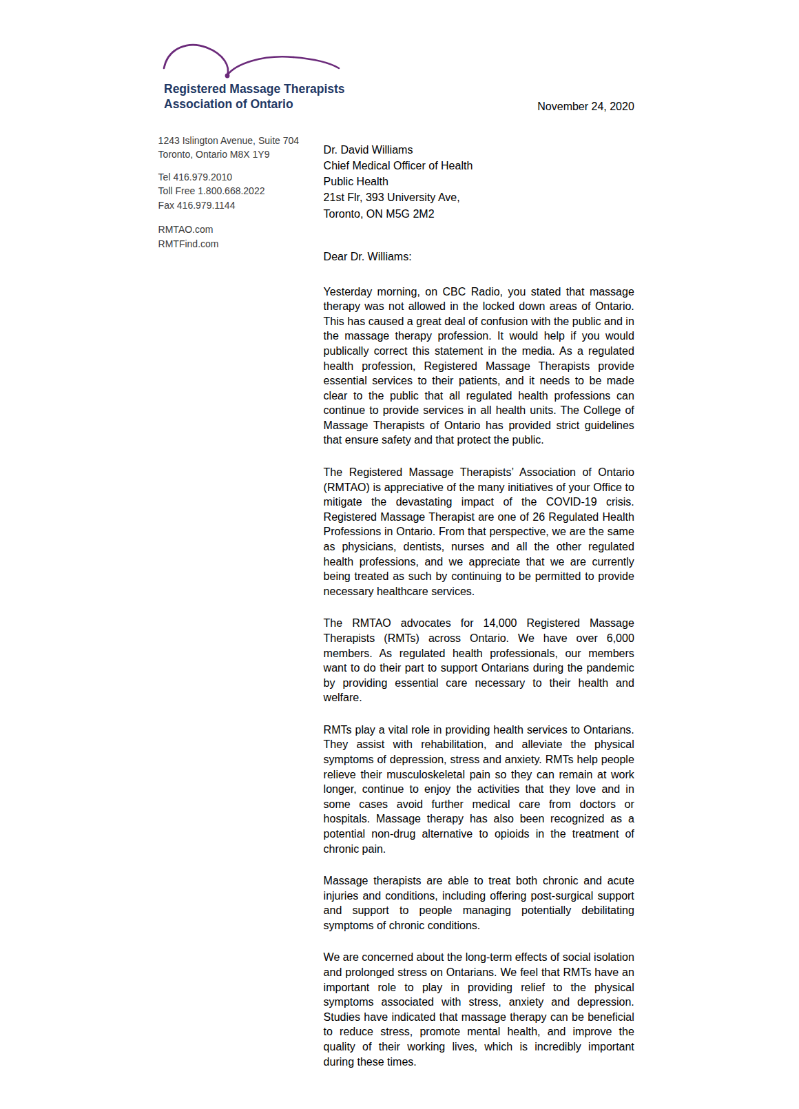Registered Massage Therapists’ Association of Ontario
1243 Islington Avenue, Suite 704
Toronto, Ontario M8X 1Y9
Tel 416.979.2010
Toll Free 1.800.668.2022
Fax 416.979.1144
RMTAO.com RMTFind.com
November 24, 2020
Dr. David Williams Chief Medical Officer of Health Public Health 21st Flr, 393 University Ave, Toronto, ON M5G 2M2
Dear Dr. Williams:
Yesterday morning, on CBC Radio, you stated that massage therapy was not allowed in the locked down areas of Ontario. This has caused a great deal of confusion with the public and in the massage therapy profession. It would help if you would publically correct this statement in the media. As a regulated health profession, Registered Massage Therapists provide essential services to their patients, and it needs to be made clear to the public that all regulated health professions can continue to provide services in all health units. The College of Massage Therapists of Ontario has provided strict guidelines that ensure safety and that protect the public.
The Registered Massage Therapists’ Association of Ontario (RMTAO) is appreciative of the many initiatives of your Office to mitigate the devastating impact of the COVID-19 crisis. Registered Massage Therapist are one of 26 Regulated Health Professions in Ontario. From that perspective, we are the same as physicians, dentists, nurses and all the other regulated health professions, and we appreciate that we are currently being treated as such by continuing to be permitted to provide necessary healthcare services.
The RMTAO advocates for 14,000 Registered Massage Therapists (RMTs) across Ontario. We have over 6,000 members. As regulated health professionals, our members want to do their part to support Ontarians during the pandemic by providing essential care necessary to their health and welfare.
RMTs play a vital role in providing health services to Ontarians. They assist with rehabilitation, and alleviate the physical symptoms of depression, stress and anxiety. RMTs help people relieve their musculoskeletal pain so they can remain at work longer, continue to enjoy the activities that they love and in some cases avoid further medical care from doctors or hospitals. Massage therapy has also been recognized as a potential non-drug alternative to opioids in the treatment of chronic pain.
Massage therapists are able to treat both chronic and acute injuries and conditions, including offering post-surgical support and support to people managing potentially debilitating symptoms of chronic conditions.
We are concerned about the long-term effects of social isolation and prolonged stress on Ontarians. We feel that RMTs have an important role to play in providing relief to the physical symptoms associated with stress, anxiety and depression. Studies have indicated that massage therapy can be beneficial to reduce stress, promote mental health, and improve the quality of their working lives, which is incredibly important during these times.